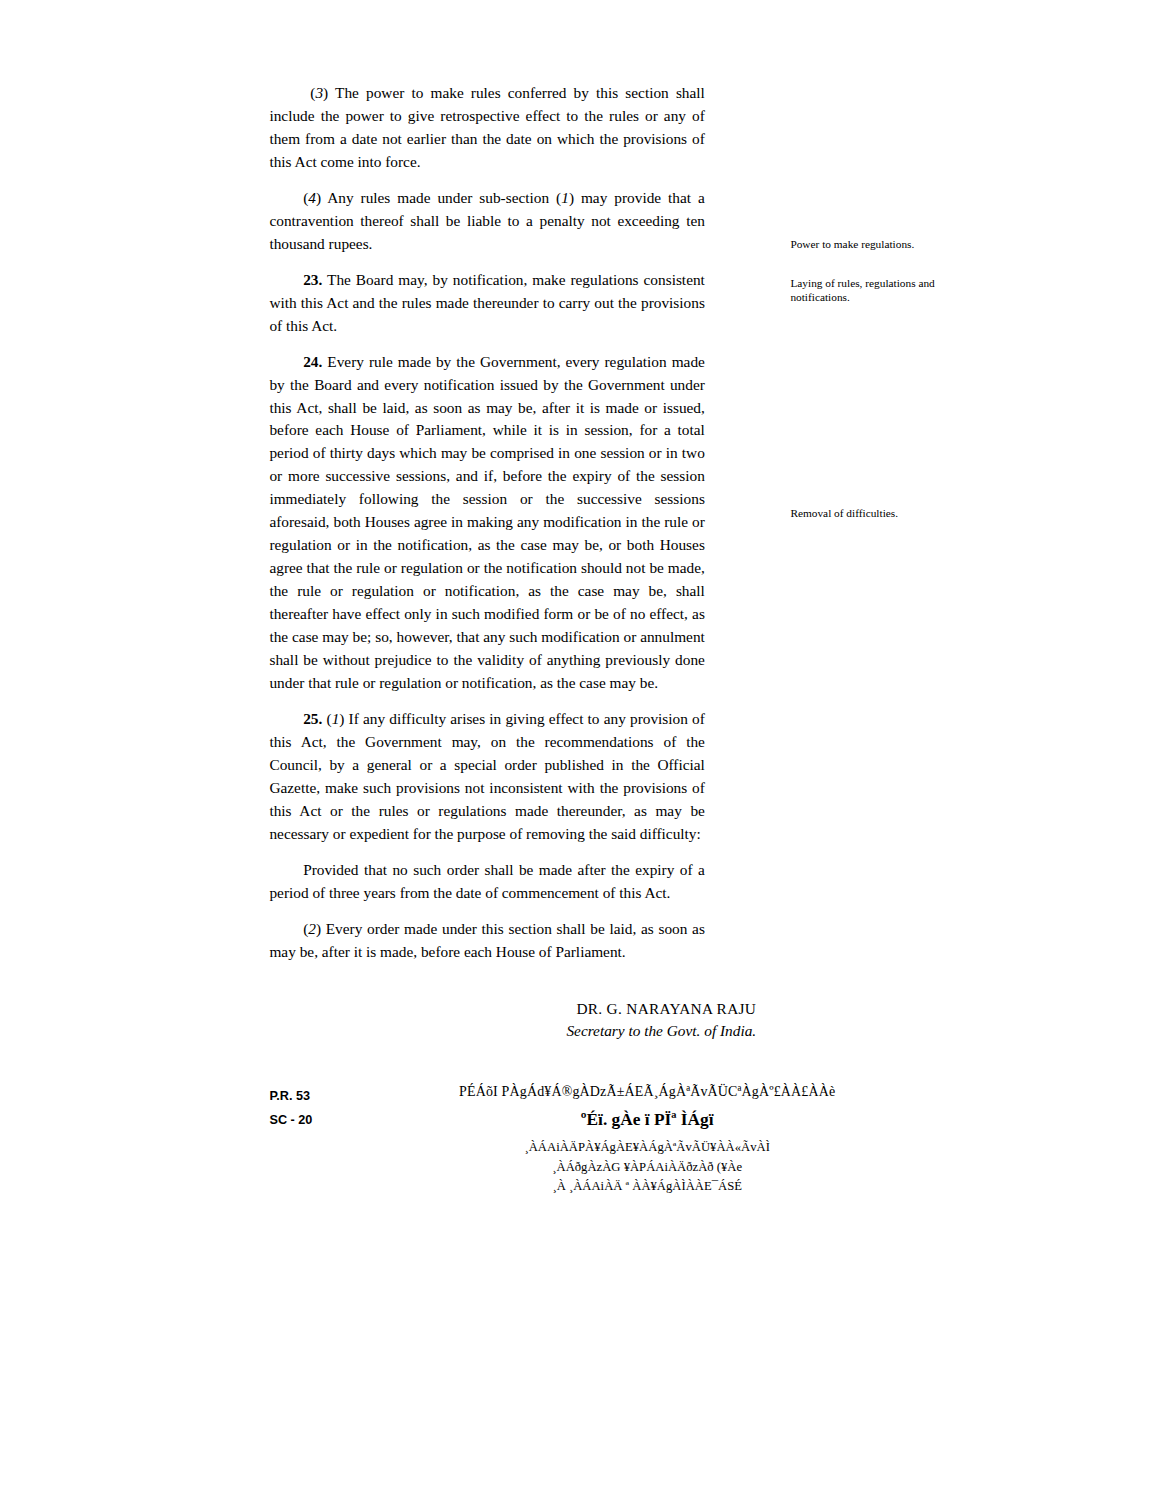Power to make regulations.
Laying of rules, regulations and notifications.
Removal of difficulties.
(3) The power to make rules conferred by this section shall include the power to give retrospective effect to the rules or any of them from a date not earlier than the date on which the provisions of this Act come into force.
(4) Any rules made under sub-section (1) may provide that a contravention thereof shall be liable to a penalty not exceeding ten thousand rupees.
23. The Board may, by notification, make regulations consistent with this Act and the rules made thereunder to carry out the provisions of this Act.
24. Every rule made by the Government, every regulation made by the Board and every notification issued by the Government under this Act, shall be laid, as soon as may be, after it is made or issued, before each House of Parliament, while it is in session, for a total period of thirty days which may be comprised in one session or in two or more successive sessions, and if, before the expiry of the session immediately following the session or the successive sessions aforesaid, both Houses agree in making any modification in the rule or regulation or in the notification, as the case may be, or both Houses agree that the rule or regulation or the notification should not be made, the rule or regulation or notification, as the case may be, shall thereafter have effect only in such modified form or be of no effect, as the case may be; so, however, that any such modification or annulment shall be without prejudice to the validity of anything previously done under that rule or regulation or notification, as the case may be.
25. (1) If any difficulty arises in giving effect to any provision of this Act, the Government may, on the recommendations of the Council, by a general or a special order published in the Official Gazette, make such provisions not inconsistent with the provisions of this Act or the rules or regulations made thereunder, as may be necessary or expedient for the purpose of removing the said difficulty:
Provided that no such order shall be made after the expiry of a period of three years from the date of commencement of this Act.
(2) Every order made under this section shall be laid, as soon as may be, after it is made, before each House of Parliament.
DR. G. NARAYANA RAJU
Secretary to the Govt. of India.
P.R. 53
SC - 20
PÉÁõI PÀgÁd¥Á®gÀDzÃ±ÁEÃ¸ÁgÀªÃvÃÜCªÀgÀº£ÀÀ£ÀÀè
ºÉï. gÀe ï PÏª ÌÁgï
¸ÀÁAiÀÄPÀ¥ÁgÀE¥ÀÁgÀªÃvÃÜ¥ÀÀ«ÃvÀÌ
¸ÀÁðgÀzÀG ¥ÀPÁAiÀÄðzÀð (¥Àe
¸À ¸ÀÁAiÀÄ ª ÀÀ¥ÁgÀÌÀÀE¯ÁSÉ